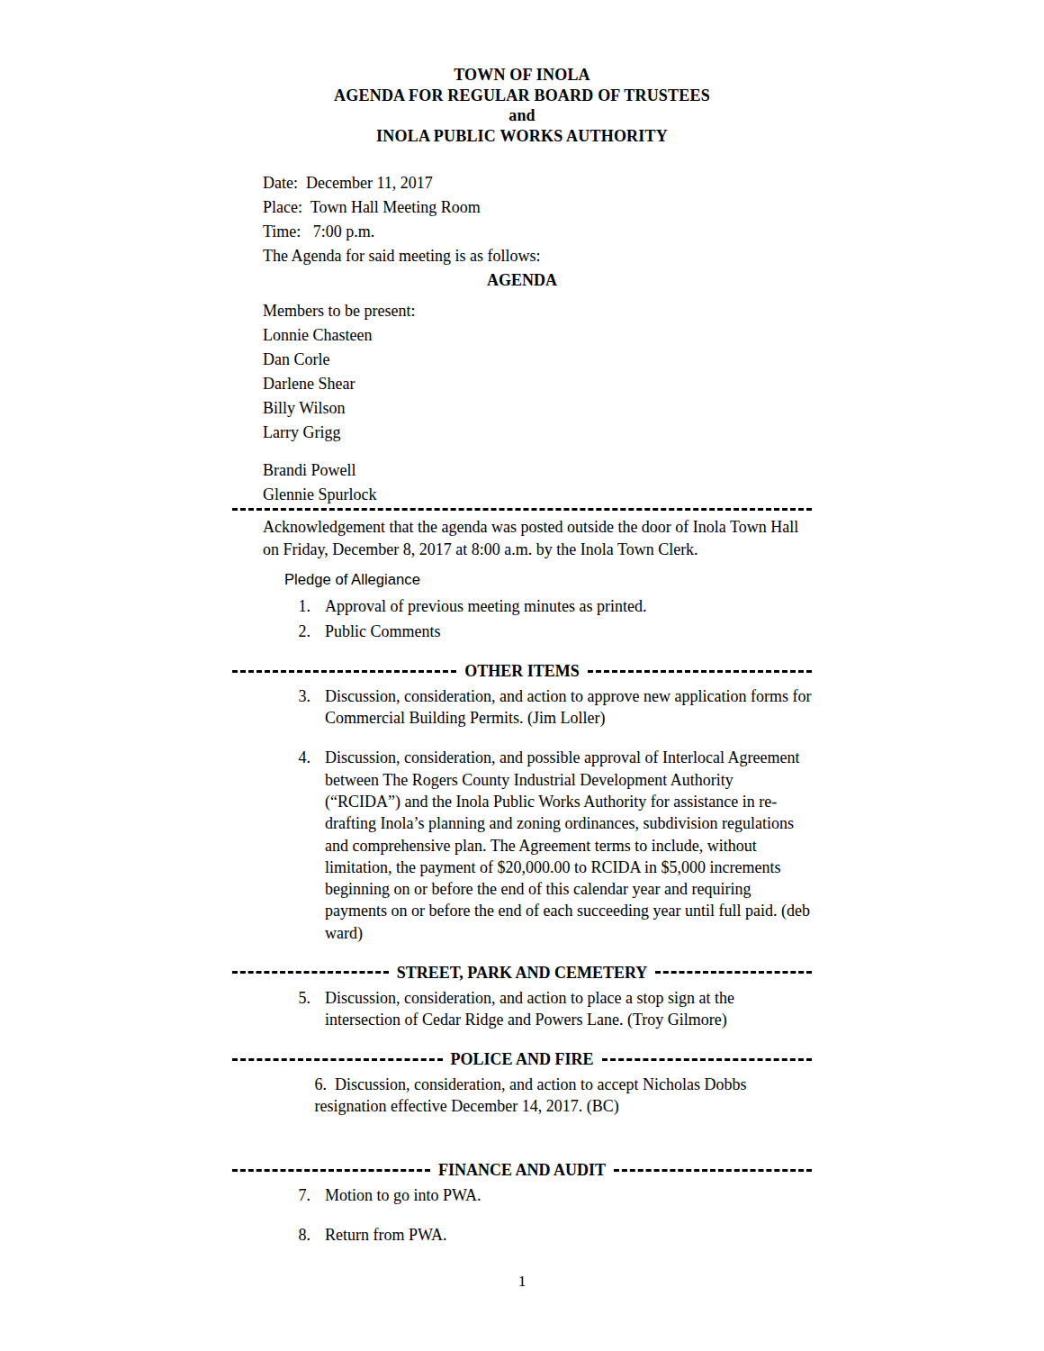TOWN OF INOLA
AGENDA FOR REGULAR BOARD OF TRUSTEES
and
INOLA PUBLIC WORKS AUTHORITY
Date: December 11, 2017
Place: Town Hall Meeting Room
Time: 7:00 p.m.
The Agenda for said meeting is as follows:
AGENDA
Members to be present:
Lonnie Chasteen
Dan Corle
Darlene Shear
Billy Wilson
Larry Grigg
Brandi Powell
Glennie Spurlock
Acknowledgement that the agenda was posted outside the door of Inola Town Hall on Friday, December 8, 2017 at 8:00 a.m. by the Inola Town Clerk.
Pledge of Allegiance
Approval of previous meeting minutes as printed.
Public Comments
OTHER ITEMS
Discussion, consideration, and action to approve new application forms for Commercial Building Permits. (Jim Loller)
Discussion, consideration, and possible approval of Interlocal Agreement between The Rogers County Industrial Development Authority (“RCIDA”) and the Inola Public Works Authority for assistance in re-drafting Inola’s planning and zoning ordinances, subdivision regulations and comprehensive plan. The Agreement terms to include, without limitation, the payment of $20,000.00 to RCIDA in $5,000 increments beginning on or before the end of this calendar year and requiring payments on or before the end of each succeeding year until full paid. (deb ward)
STREET, PARK AND CEMETERY
Discussion, consideration, and action to place a stop sign at the intersection of Cedar Ridge and Powers Lane. (Troy Gilmore)
POLICE AND FIRE
6. Discussion, consideration, and action to accept Nicholas Dobbs resignation effective December 14, 2017. (BC)
FINANCE AND AUDIT
Motion to go into PWA.
Return from PWA.
1